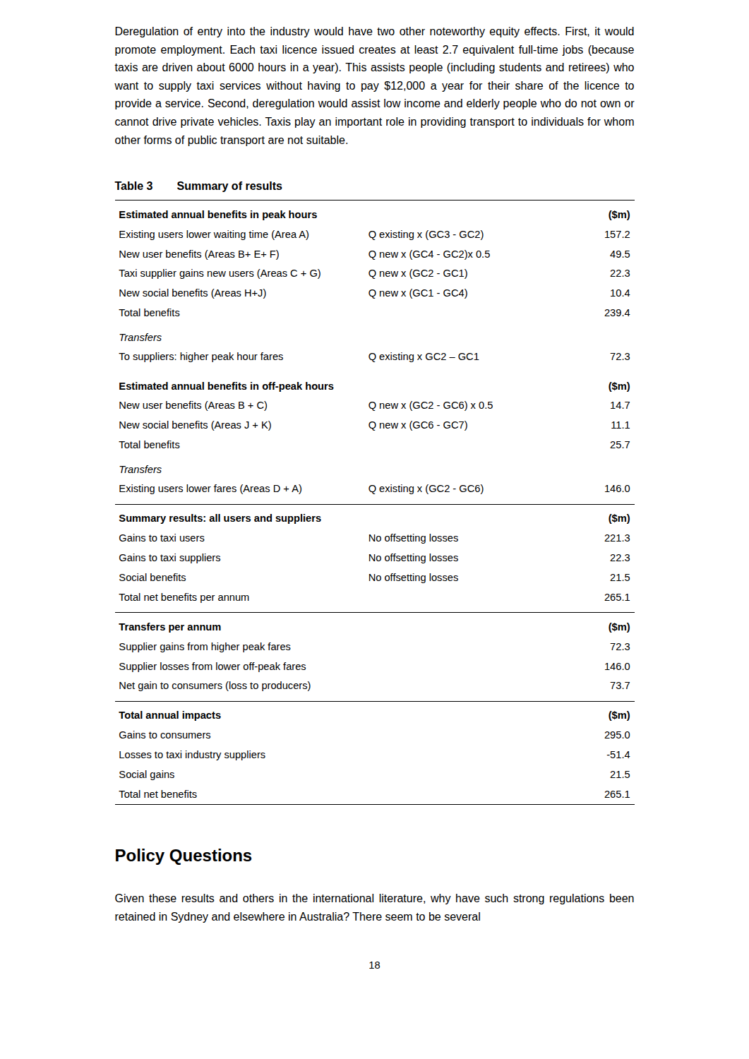Deregulation of entry into the industry would have two other noteworthy equity effects. First, it would promote employment. Each taxi licence issued creates at least 2.7 equivalent full-time jobs (because taxis are driven about 6000 hours in a year). This assists people (including students and retirees) who want to supply taxi services without having to pay $12,000 a year for their share of the licence to provide a service. Second, deregulation would assist low income and elderly people who do not own or cannot drive private vehicles. Taxis play an important role in providing transport to individuals for whom other forms of public transport are not suitable.
Table 3 Summary of results
| Estimated annual benefits in peak hours | | ($m) |
| Existing users lower waiting time (Area A) | Q existing x (GC3 - GC2) | 157.2 |
| New user benefits (Areas B+ E+ F) | Q new x (GC4 - GC2)x 0.5 | 49.5 |
| Taxi supplier gains new users (Areas C + G) | Q new x (GC2 - GC1) | 22.3 |
| New social benefits (Areas H+J) | Q new x (GC1 - GC4) | 10.4 |
| Total benefits | | 239.4 |
| Transfers | | |
| To suppliers: higher peak hour fares | Q existing x GC2 – GC1 | 72.3 |
| Estimated annual benefits in off-peak hours | | ($m) |
| New user benefits (Areas B + C) | Q new x (GC2 - GC6) x 0.5 | 14.7 |
| New social benefits (Areas J + K) | Q new x (GC6 - GC7) | 11.1 |
| Total benefits | | 25.7 |
| Transfers | | |
| Existing users lower fares (Areas D + A) | Q existing x (GC2 - GC6) | 146.0 |
| Summary results: all users and suppliers | | ($m) |
| Gains to taxi users | No offsetting losses | 221.3 |
| Gains to taxi suppliers | No offsetting losses | 22.3 |
| Social benefits | No offsetting losses | 21.5 |
| Total net benefits per annum | | 265.1 |
| Transfers per annum | | ($m) |
| Supplier gains from higher peak fares | | 72.3 |
| Supplier losses from lower off-peak fares | | 146.0 |
| Net gain to consumers (loss to producers) | | 73.7 |
| Total annual impacts | | ($m) |
| Gains to consumers | | 295.0 |
| Losses to taxi industry suppliers | | -51.4 |
| Social gains | | 21.5 |
| Total net benefits | | 265.1 |
Policy Questions
Given these results and others in the international literature, why have such strong regulations been retained in Sydney and elsewhere in Australia? There seem to be several
18